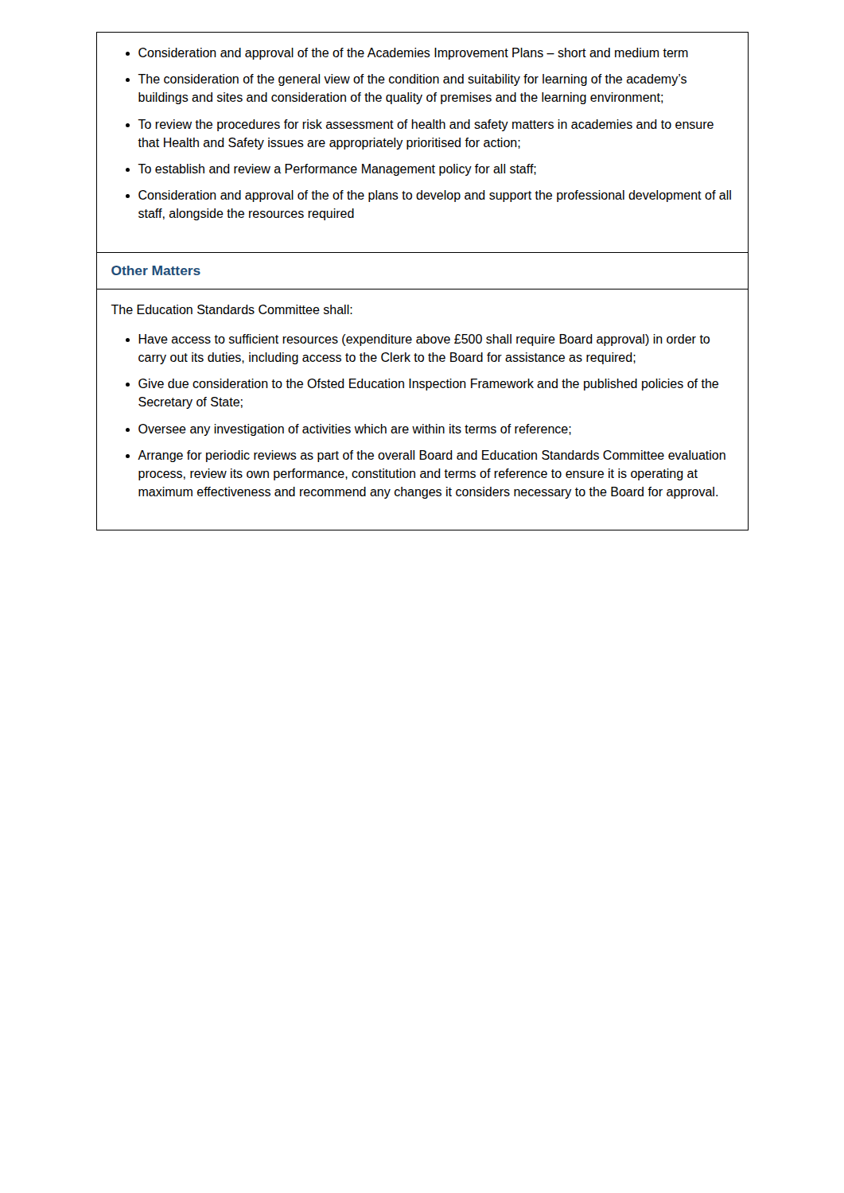Consideration and approval of the of the Academies Improvement Plans – short and medium term
The consideration of the general view of the condition and suitability for learning of the academy’s buildings and sites and consideration of the quality of premises and the learning environment;
To review the procedures for risk assessment of health and safety matters in academies and to ensure that Health and Safety issues are appropriately prioritised for action;
To establish and review a Performance Management policy for all staff;
Consideration and approval of the of the plans to develop and support the professional development of all staff, alongside the resources required
Other Matters
The Education Standards Committee shall:
Have access to sufficient resources (expenditure above £500 shall require Board approval) in order to carry out its duties, including access to the Clerk to the Board for assistance as required;
Give due consideration to the Ofsted Education Inspection Framework and the published policies of the Secretary of State;
Oversee any investigation of activities which are within its terms of reference;
Arrange for periodic reviews as part of the overall Board and Education Standards Committee evaluation process, review its own performance, constitution and terms of reference to ensure it is operating at maximum effectiveness and recommend any changes it considers necessary to the Board for approval.